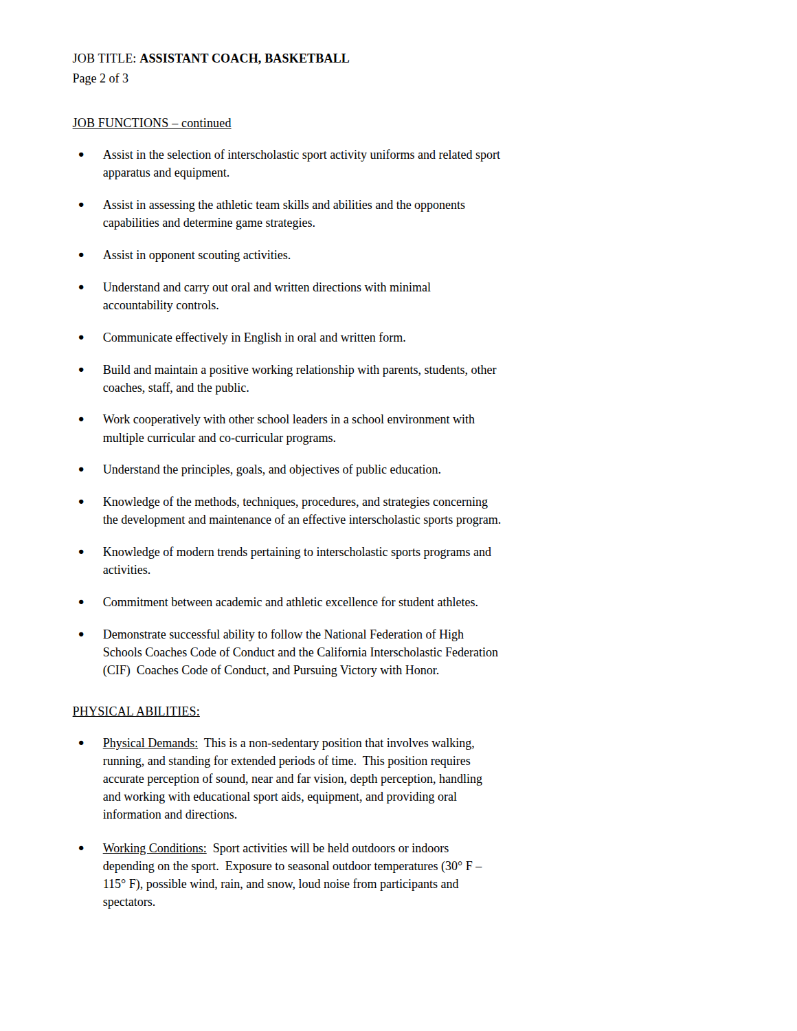JOB TITLE: ASSISTANT COACH, BASKETBALL
Page 2 of 3
JOB FUNCTIONS – continued
Assist in the selection of interscholastic sport activity uniforms and related sport apparatus and equipment.
Assist in assessing the athletic team skills and abilities and the opponents capabilities and determine game strategies.
Assist in opponent scouting activities.
Understand and carry out oral and written directions with minimal accountability controls.
Communicate effectively in English in oral and written form.
Build and maintain a positive working relationship with parents, students, other coaches, staff, and the public.
Work cooperatively with other school leaders in a school environment with multiple curricular and co-curricular programs.
Understand the principles, goals, and objectives of public education.
Knowledge of the methods, techniques, procedures, and strategies concerning the development and maintenance of an effective interscholastic sports program.
Knowledge of modern trends pertaining to interscholastic sports programs and activities.
Commitment between academic and athletic excellence for student athletes.
Demonstrate successful ability to follow the National Federation of High Schools Coaches Code of Conduct and the California Interscholastic Federation (CIF) Coaches Code of Conduct, and Pursuing Victory with Honor.
PHYSICAL ABILITIES:
Physical Demands: This is a non-sedentary position that involves walking, running, and standing for extended periods of time. This position requires accurate perception of sound, near and far vision, depth perception, handling and working with educational sport aids, equipment, and providing oral information and directions.
Working Conditions: Sport activities will be held outdoors or indoors depending on the sport. Exposure to seasonal outdoor temperatures (30° F – 115° F), possible wind, rain, and snow, loud noise from participants and spectators.